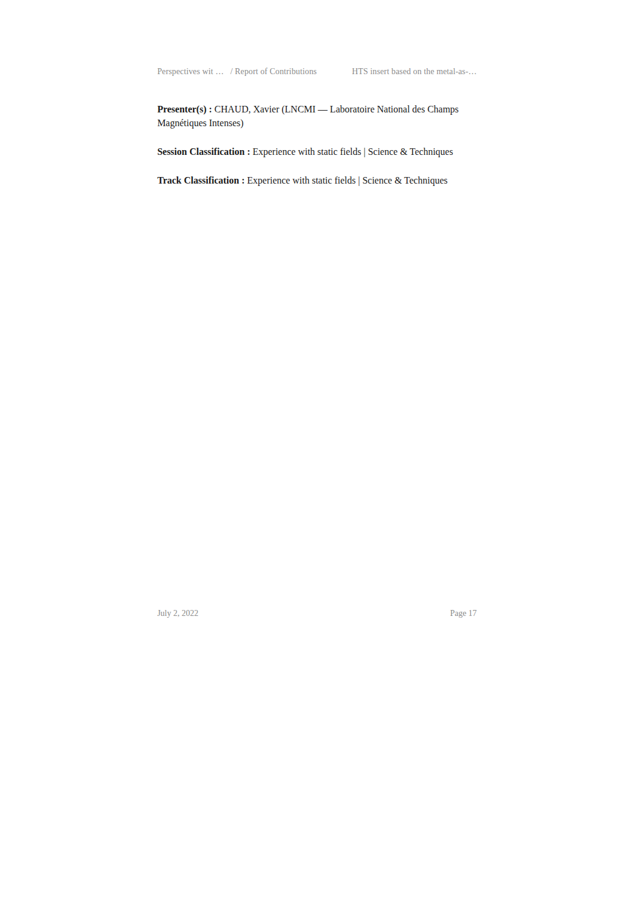Perspectives wit … / Report of Contributions HTS insert based on the metal-as-…
Presenter(s) : CHAUD, Xavier (LNCMI — Laboratoire National des Champs Magnétiques Intenses)
Session Classification : Experience with static fields | Science & Techniques
Track Classification : Experience with static fields | Science & Techniques
July 2, 2022 Page 17